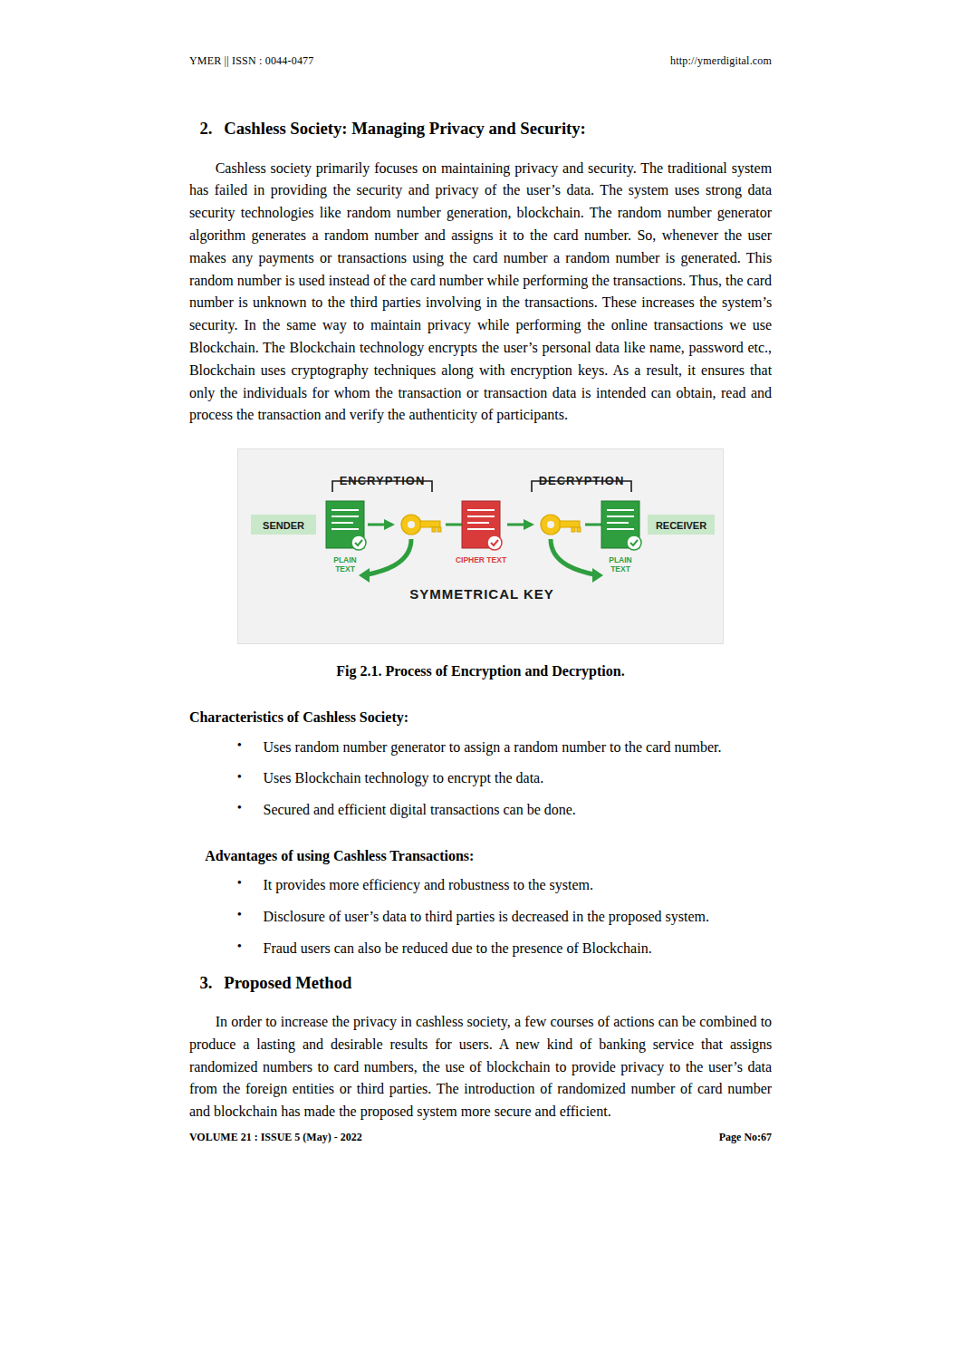YMER || ISSN : 0044-0477
http://ymerdigital.com
2. Cashless Society: Managing Privacy and Security:
Cashless society primarily focuses on maintaining privacy and security. The traditional system has failed in providing the security and privacy of the user’s data. The system uses strong data security technologies like random number generation, blockchain. The random number generator algorithm generates a random number and assigns it to the card number. So, whenever the user makes any payments or transactions using the card number a random number is generated. This random number is used instead of the card number while performing the transactions. Thus, the card number is unknown to the third parties involving in the transactions. These increases the system’s security. In the same way to maintain privacy while performing the online transactions we use Blockchain. The Blockchain technology encrypts the user’s personal data like name, password etc., Blockchain uses cryptography techniques along with encryption keys. As a result, it ensures that only the individuals for whom the transaction or transaction data is intended can obtain, read and process the transaction and verify the authenticity of participants.
ENCRYPTION DECRYPTION SENDER RECEIVER PLAIN TEXT CIPHER TEXT PLAIN TEXT SYMMETRICAL KEY
Fig 2.1. Process of Encryption and Decryption.
Characteristics of Cashless Society:
Uses random number generator to assign a random number to the card number.
Uses Blockchain technology to encrypt the data.
Secured and efficient digital transactions can be done.
Advantages of using Cashless Transactions:
It provides more efficiency and robustness to the system.
Disclosure of user’s data to third parties is decreased in the proposed system.
Fraud users can also be reduced due to the presence of Blockchain.
3. Proposed Method
In order to increase the privacy in cashless society, a few courses of actions can be combined to produce a lasting and desirable results for users. A new kind of banking service that assigns randomized numbers to card numbers, the use of blockchain to provide privacy to the user’s data from the foreign entities or third parties. The introduction of randomized number of card number and blockchain has made the proposed system more secure and efficient.
VOLUME 21 : ISSUE 5 (May) - 2022
Page No:67